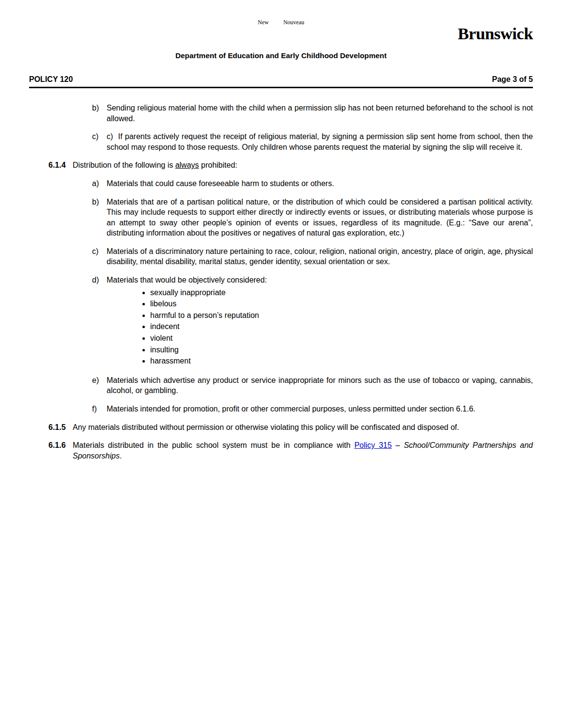New Nouveau Brunswick
Department of Education and Early Childhood Development
POLICY 120 Page 3 of 5
b)
Sending religious material home with the child when a permission slip has not been returned beforehand to the school is not allowed.
c)
c) If parents actively request the receipt of religious material, by signing a permission slip sent home from school, then the school may respond to those requests. Only children whose parents request the material by signing the slip will receive it.
6.1.4
Distribution of the following is always prohibited:
a)
Materials that could cause foreseeable harm to students or others.
b)
Materials that are of a partisan political nature, or the distribution of which could be considered a partisan political activity. This may include requests to support either directly or indirectly events or issues, or distributing materials whose purpose is an attempt to sway other people’s opinion of events or issues, regardless of its magnitude. (E.g.: “Save our arena”, distributing information about the positives or negatives of natural gas exploration, etc.)
c)
Materials of a discriminatory nature pertaining to race, colour, religion, national origin, ancestry, place of origin, age, physical disability, mental disability, marital status, gender identity, sexual orientation or sex.
d)
Materials that would be objectively considered:
sexually inappropriate
libelous
harmful to a person’s reputation
indecent
violent
insulting
harassment
e)
Materials which advertise any product or service inappropriate for minors such as the use of tobacco or vaping, cannabis, alcohol, or gambling.
f)
Materials intended for promotion, profit or other commercial purposes, unless permitted under section 6.1.6.
6.1.5
Any materials distributed without permission or otherwise violating this policy will be confiscated and disposed of.
6.1.6
Materials distributed in the public school system must be in compliance with Policy 315 – School/Community Partnerships and Sponsorships.